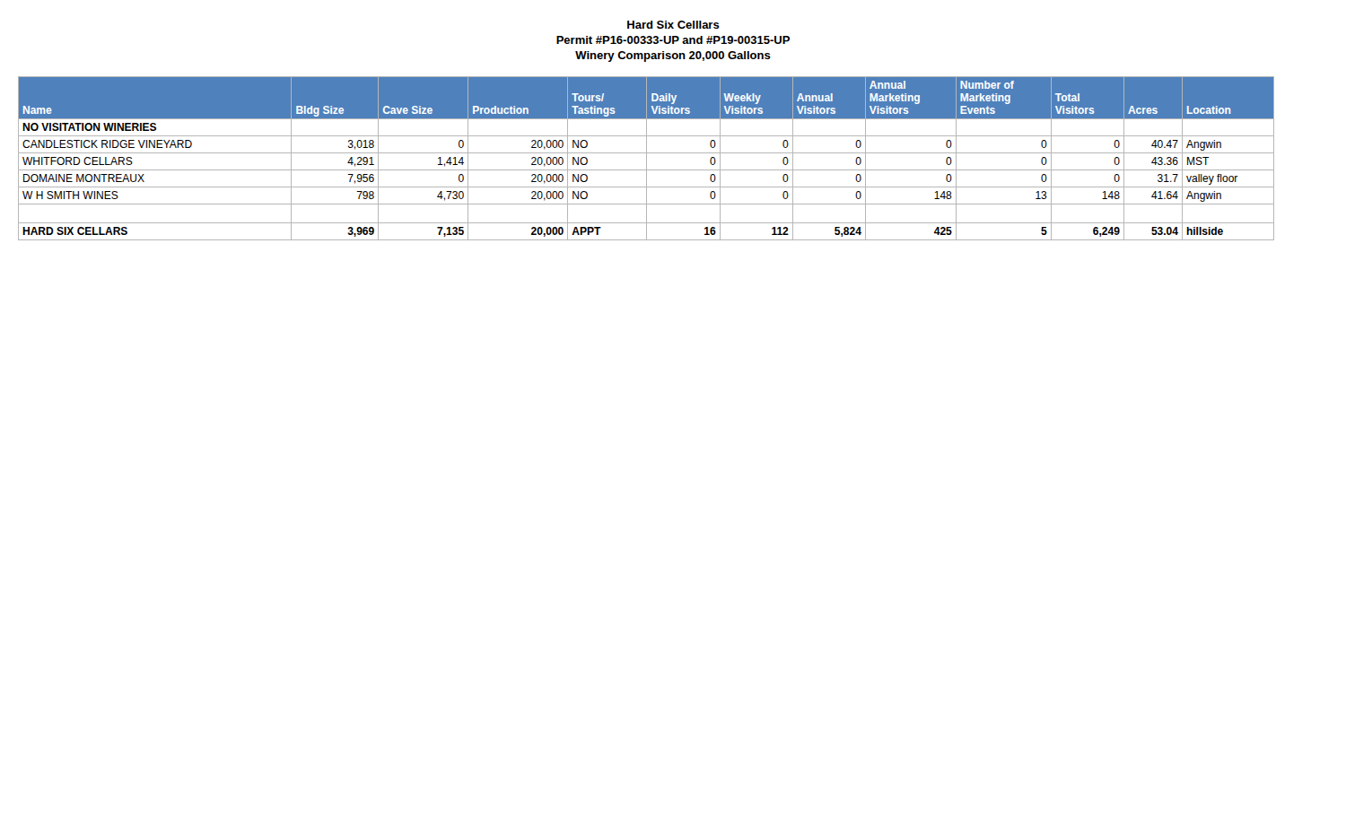Hard Six Celllars
Permit #P16-00333-UP and #P19-00315-UP
Winery Comparison 20,000 Gallons
| NO VISITATION WINERIES | | | | | | | | | | | | |
| Name | Bldg Size | Cave Size | Production | Tours/ Tastings | Daily Visitors | Weekly Visitors | Annual Visitors | Annual Marketing Visitors | Number of Marketing Events | Total Visitors | Acres | Location |
| CANDLESTICK RIDGE VINEYARD | 3,018 | 0 | 20,000 | NO | 0 | 0 | 0 | 0 | 0 | 0 | 40.47 | Angwin |
| WHITFORD CELLARS | 4,291 | 1,414 | 20,000 | NO | 0 | 0 | 0 | 0 | 0 | 0 | 43.36 | MST |
| DOMAINE MONTREAUX | 7,956 | 0 | 20,000 | NO | 0 | 0 | 0 | 0 | 0 | 0 | 31.7 | valley floor |
| W H SMITH WINES | 798 | 4,730 | 20,000 | NO | 0 | 0 | 0 | 148 | 13 | 148 | 41.64 | Angwin |
| HARD SIX CELLARS | 3,969 | 7,135 | 20,000 | APPT | 16 | 112 | 5,824 | 425 | 5 | 6,249 | 53.04 | hillside |